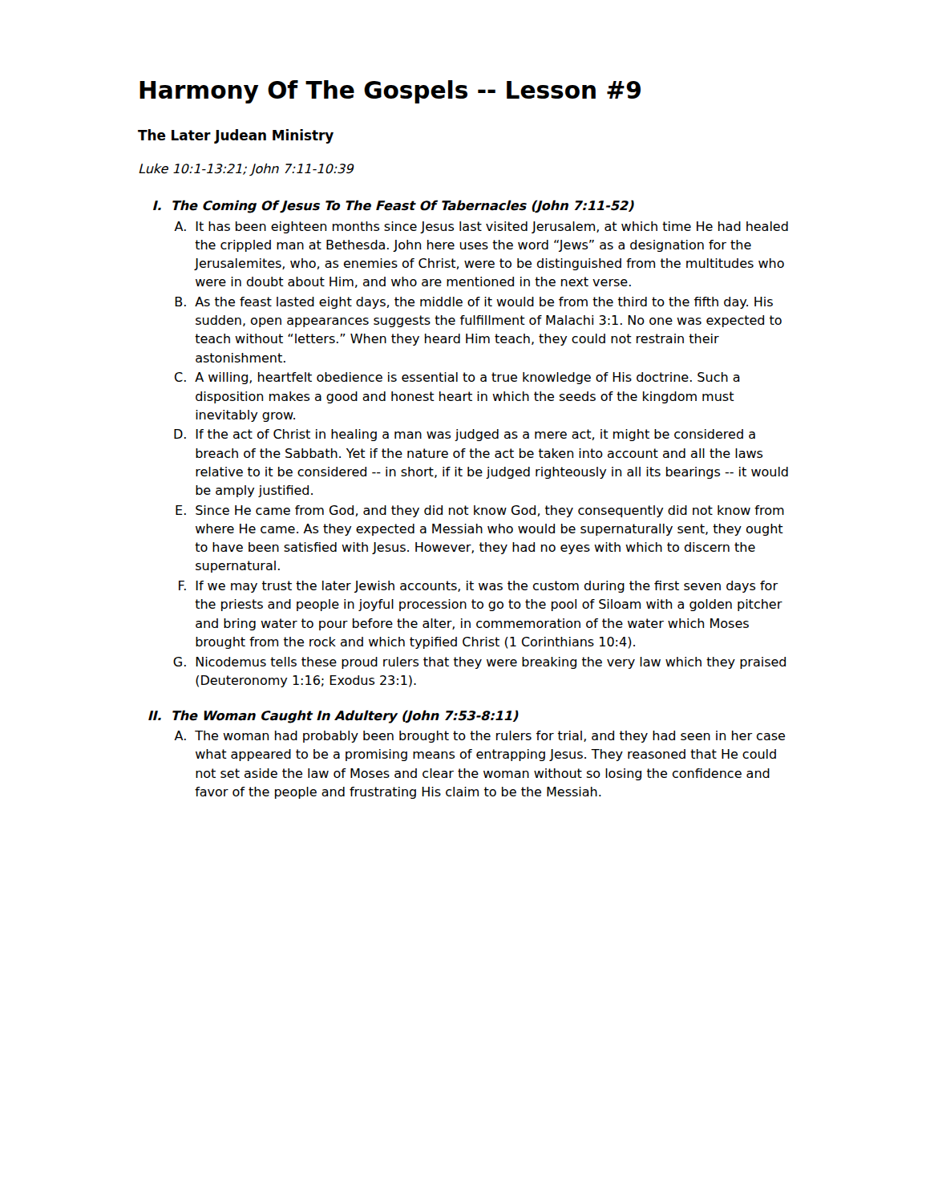Harmony Of The Gospels -- Lesson #9
The Later Judean Ministry
Luke 10:1-13:21; John 7:11-10:39
The Coming Of Jesus To The Feast Of Tabernacles (John 7:11-52)
It has been eighteen months since Jesus last visited Jerusalem, at which time He had healed the crippled man at Bethesda. John here uses the word “Jews” as a designation for the Jerusalemites, who, as enemies of Christ, were to be distinguished from the multitudes who were in doubt about Him, and who are mentioned in the next verse.
As the feast lasted eight days, the middle of it would be from the third to the fifth day. His sudden, open appearances suggests the fulfillment of Malachi 3:1. No one was expected to teach without “letters.” When they heard Him teach, they could not restrain their astonishment.
A willing, heartfelt obedience is essential to a true knowledge of His doctrine. Such a disposition makes a good and honest heart in which the seeds of the kingdom must inevitably grow.
If the act of Christ in healing a man was judged as a mere act, it might be considered a breach of the Sabbath. Yet if the nature of the act be taken into account and all the laws relative to it be considered -- in short, if it be judged righteously in all its bearings -- it would be amply justified.
Since He came from God, and they did not know God, they consequently did not know from where He came. As they expected a Messiah who would be supernaturally sent, they ought to have been satisfied with Jesus. However, they had no eyes with which to discern the supernatural.
If we may trust the later Jewish accounts, it was the custom during the first seven days for the priests and people in joyful procession to go to the pool of Siloam with a golden pitcher and bring water to pour before the alter, in commemoration of the water which Moses brought from the rock and which typified Christ (1 Corinthians 10:4).
Nicodemus tells these proud rulers that they were breaking the very law which they praised (Deuteronomy 1:16; Exodus 23:1).
The Woman Caught In Adultery (John 7:53-8:11)
The woman had probably been brought to the rulers for trial, and they had seen in her case what appeared to be a promising means of entrapping Jesus. They reasoned that He could not set aside the law of Moses and clear the woman without so losing the confidence and favor of the people and frustrating His claim to be the Messiah.